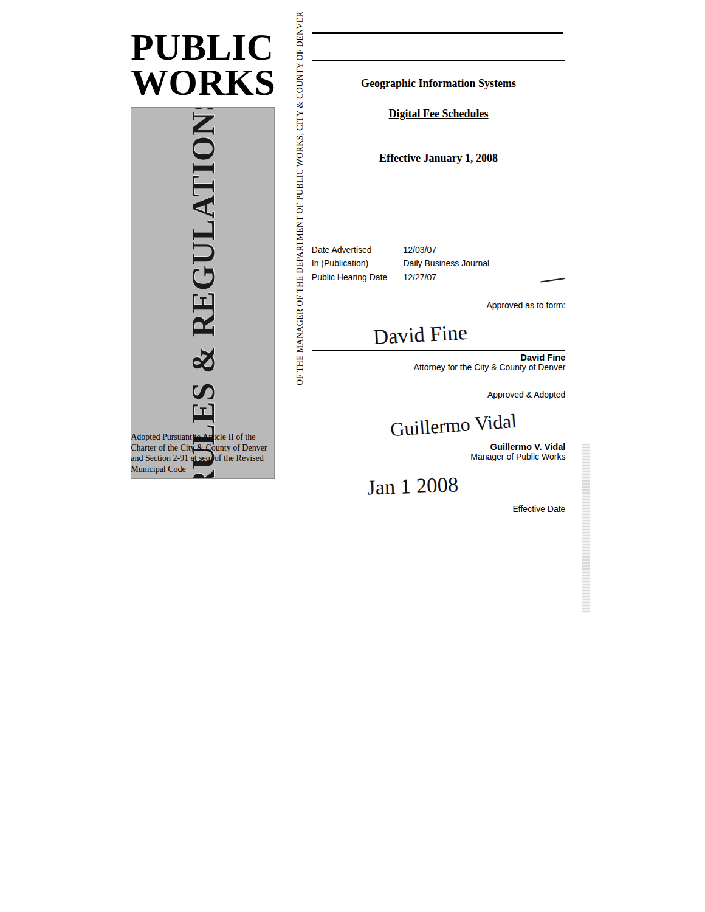PUBLIC
WORKS
RULES & REGULATIONS
OF THE MANAGER OF THE DEPARTMENT OF PUBLIC WORKS, CITY & COUNTY OF DENVER
Adopted Pursuant to Article II of the Charter of the City & County of Denver and Section 2-91 et seq. of the Revised Municipal Code
Geographic Information Systems
Digital Fee Schedules
Effective January 1, 2008
| Date Advertised | 12/03/07 |
| In (Publication) | Daily Business Journal |
| Public Hearing Date | 12/27/07 — |
Approved as to form:
David Fine
David Fine
Attorney for the City & County of Denver
Approved & Adopted
Guillermo Vidal
Guillermo V. Vidal
Manager of Public Works
Jan 1 2008
Effective Date